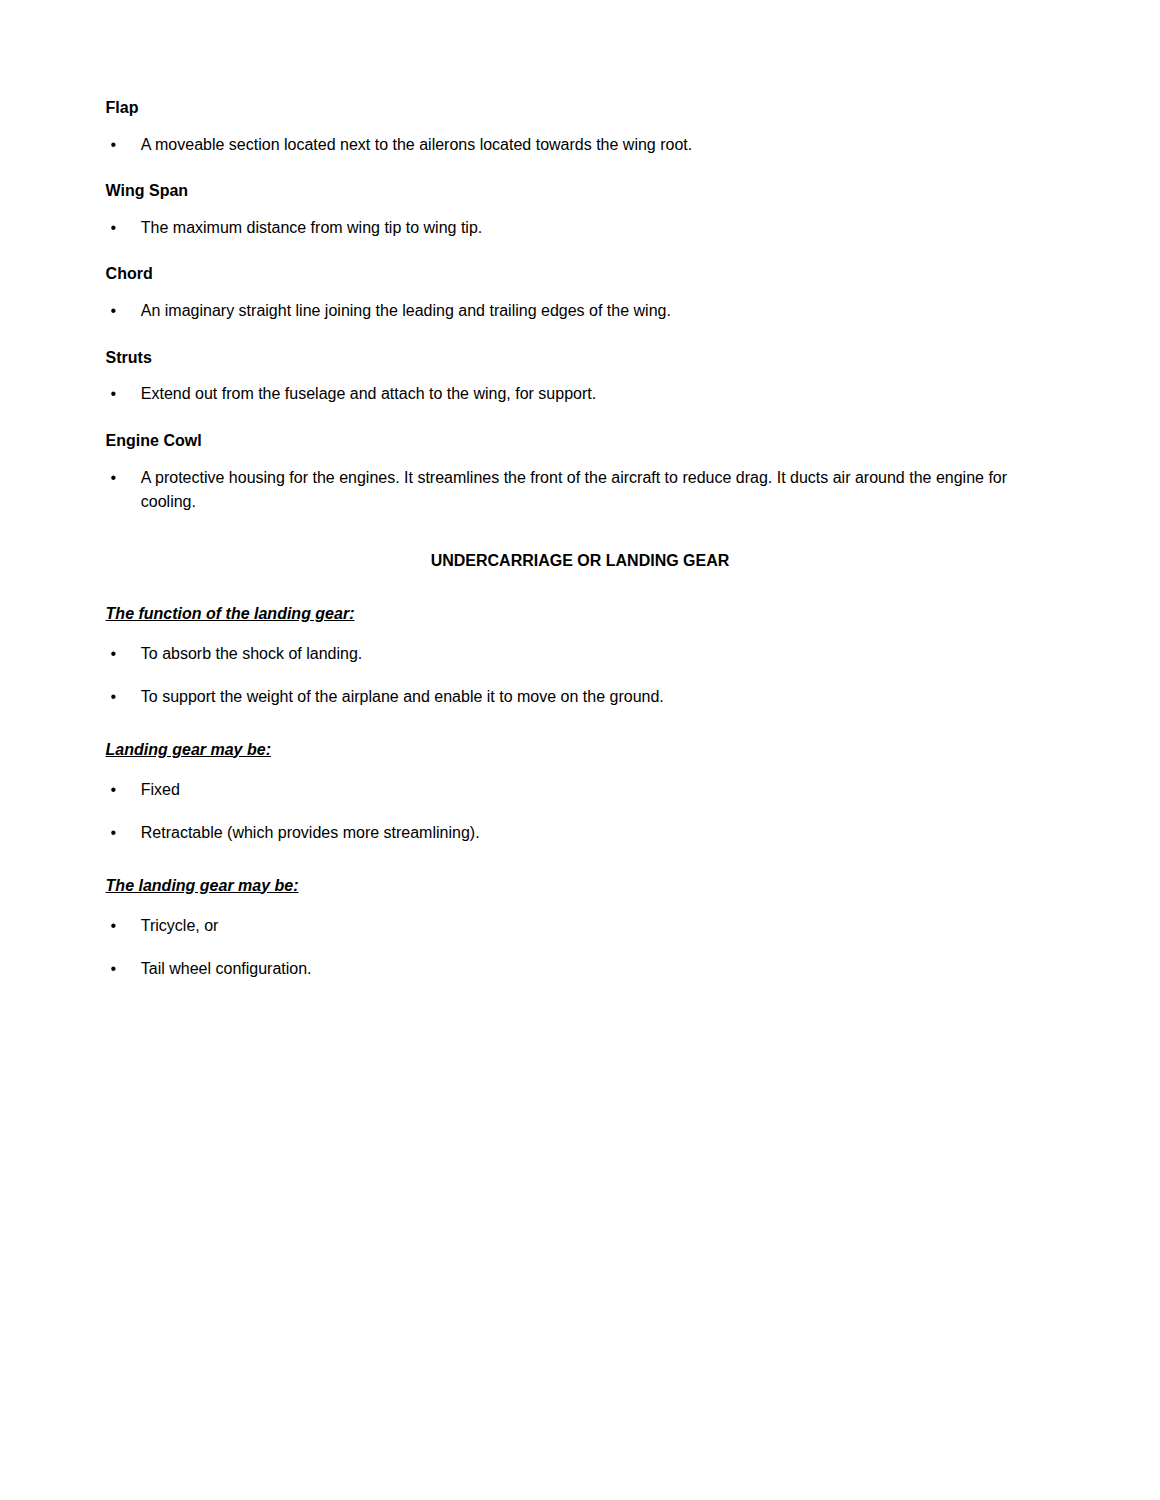Flap
A moveable section located next to the ailerons located towards the wing root.
Wing Span
The maximum distance from wing tip to wing tip.
Chord
An imaginary straight line joining the leading and trailing edges of the wing.
Struts
Extend out from the fuselage and attach to the wing, for support.
Engine Cowl
A protective housing for the engines. It streamlines the front of the aircraft to reduce drag. It ducts air around the engine for cooling.
UNDERCARRIAGE OR LANDING GEAR
The function of the landing gear:
To absorb the shock of landing.
To support the weight of the airplane and enable it to move on the ground.
Landing gear may be:
Fixed
Retractable (which provides more streamlining).
The landing gear may be:
Tricycle, or
Tail wheel configuration.